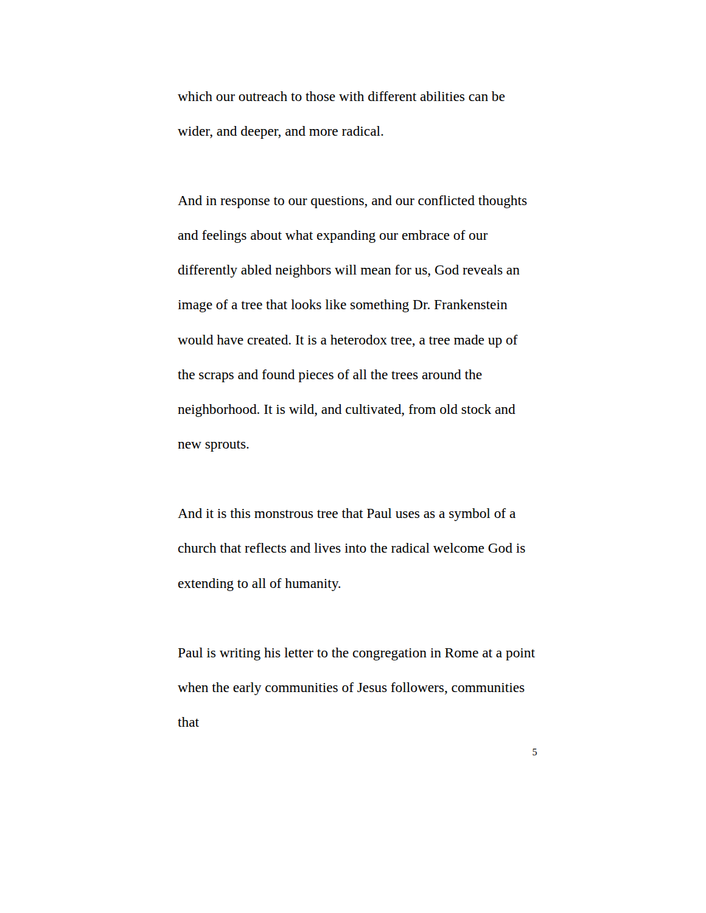which our outreach to those with different abilities can be wider, and deeper, and more radical.
And in response to our questions, and our conflicted thoughts and feelings about what expanding our embrace of our differently abled neighbors will mean for us, God reveals an image of a tree that looks like something Dr. Frankenstein would have created. It is a heterodox tree, a tree made up of the scraps and found pieces of all the trees around the neighborhood. It is wild, and cultivated, from old stock and new sprouts.
And it is this monstrous tree that Paul uses as a symbol of a church that reflects and lives into the radical welcome God is extending to all of humanity.
Paul is writing his letter to the congregation in Rome at a point when the early communities of Jesus followers, communities that
5